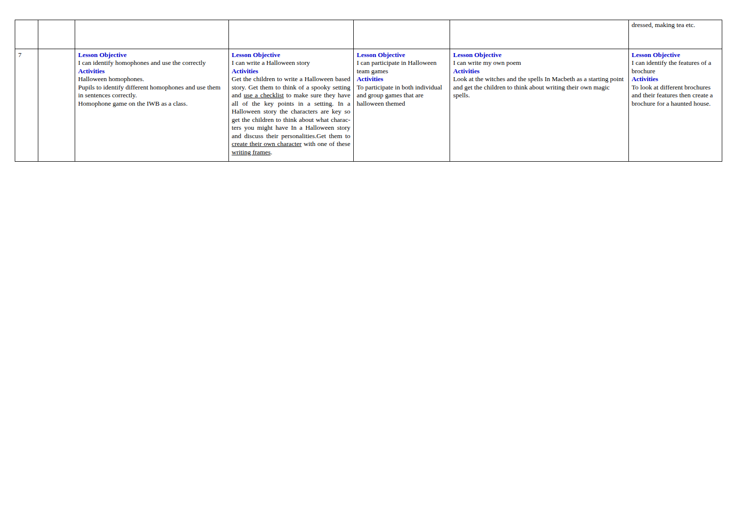| | | | | | | dressed, making tea etc. |
| 7 | | Lesson Objective I can identify homophones and use the correctly Activities Halloween homophones. Pupils to identify different homophones and use them in sentences correctly. Homophone game on the IWB as a class. | Lesson Objective I can write a Halloween story Activities Get the children to write a Halloween based story. Get them to think of a spooky setting and use a checklist to make sure they have all of the key points in a setting. In a Halloween story the characters are key so get the children to think about what characters you might have In a Halloween story and discuss their personalities.Get them to create their own character with one of these writing frames . | Lesson Objective I can participate in Halloween team games Activities To participate in both individual and group games that are halloween themed | Lesson Objective I can write my own poem Activities Look at the witches and the spells In Macbeth as a starting point and get the children to think about writing their own magic spells. | Lesson Objective I can identify the features of a brochure Activities To look at different brochures and their features then create a brochure for a haunted house. |